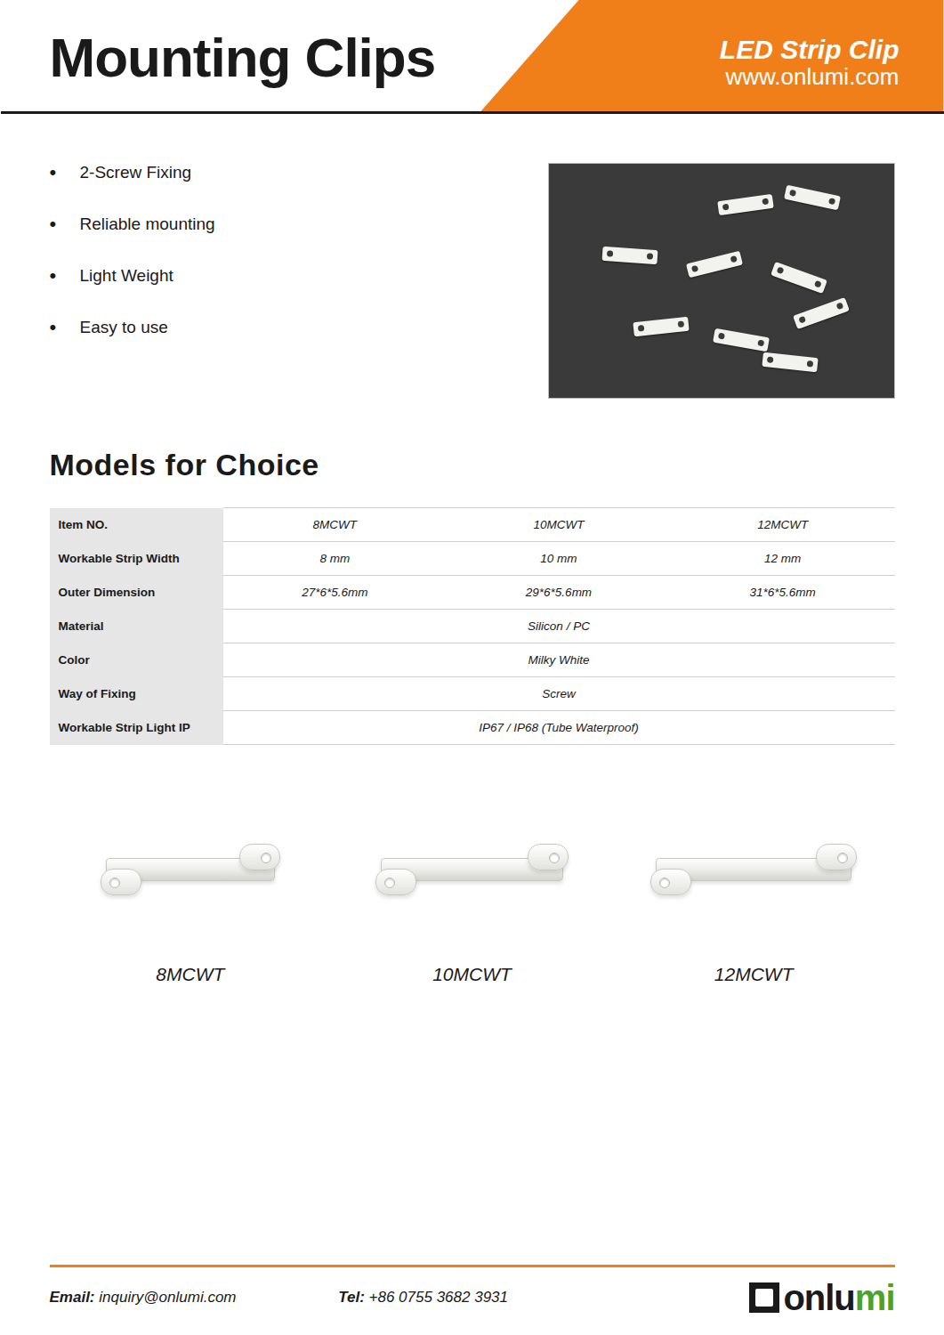Mounting Clips
LED Strip Clip
www.onlumi.com
2-Screw Fixing
Reliable mounting
Light Weight
Easy to use
Models for Choice
| Item NO. | 8MCWT | 10MCWT | 12MCWT |
| Workable Strip Width | 8 mm | 10 mm | 12 mm |
| Outer Dimension | 27*6*5.6mm | 29*6*5.6mm | 31*6*5.6mm |
| Material | Silicon / PC |
| Color | Milky White |
| Way of Fixing | Screw |
| Workable Strip Light IP | IP67 / IP68 (Tube Waterproof) |
8MCWT
10MCWT
12MCWT
Email: inquiry@onlumi.com Tel: +86 0755 3682 3931
onlumi